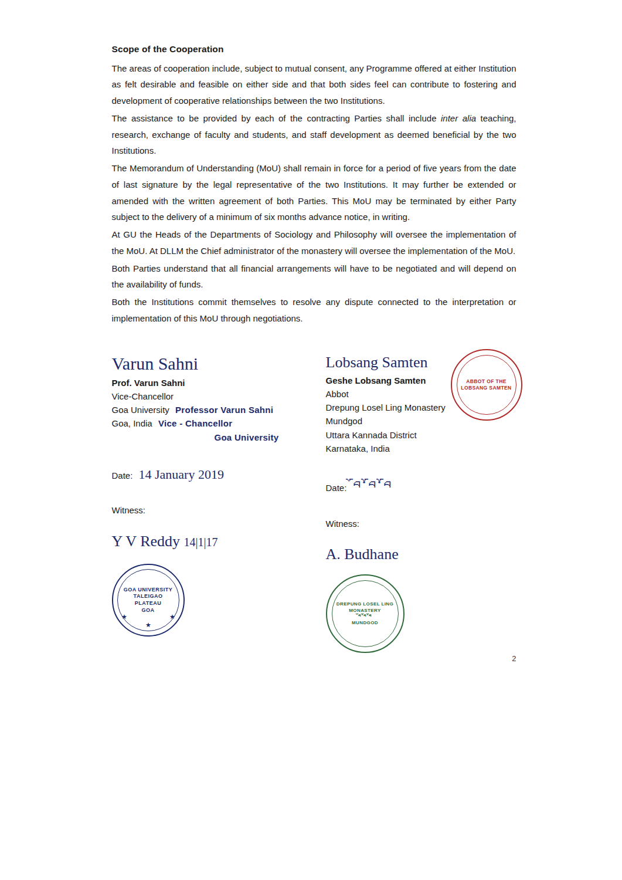Scope of the Cooperation
The areas of cooperation include, subject to mutual consent, any Programme offered at either Institution as felt desirable and feasible on either side and that both sides feel can contribute to fostering and development of cooperative relationships between the two Institutions.
The assistance to be provided by each of the contracting Parties shall include inter alia teaching, research, exchange of faculty and students, and staff development as deemed beneficial by the two Institutions.
The Memorandum of Understanding (MoU) shall remain in force for a period of five years from the date of last signature by the legal representative of the two Institutions. It may further be extended or amended with the written agreement of both Parties. This MoU may be terminated by either Party subject to the delivery of a minimum of six months advance notice, in writing.
At GU the Heads of the Departments of Sociology and Philosophy will oversee the implementation of the MoU. At DLLM the Chief administrator of the monastery will oversee the implementation of the MoU.
Both Parties understand that all financial arrangements will have to be negotiated and will depend on the availability of funds.
Both the Institutions commit themselves to resolve any dispute connected to the interpretation or implementation of this MoU through negotiations.
Varun Sahni
Prof. Varun Sahni
Vice-Chancellor
Goa University Professor Varun Sahni
Goa, India Vice - Chancellor
Goa University
Date: 14 January 2019
Witness:
Y V Reddy 14|1|17
GOA UNIVERSITY
TALEIGAO
PLATEAU
GOA
★ ★ ★
Lobsang Samten
Geshe Lobsang Samten
Abbot
Drepung Losel Ling Monastery
Mundgod
Uttara Kannada District
Karnataka, India
ABBOT OF THE
LOBSANG SAMTEN
Date: བོ་བོ་བོ
Witness:
A. Budhane
DREPUNG LOSEL LING
MONASTERY
བོ་བོ་བོ
MUNDGOD
2